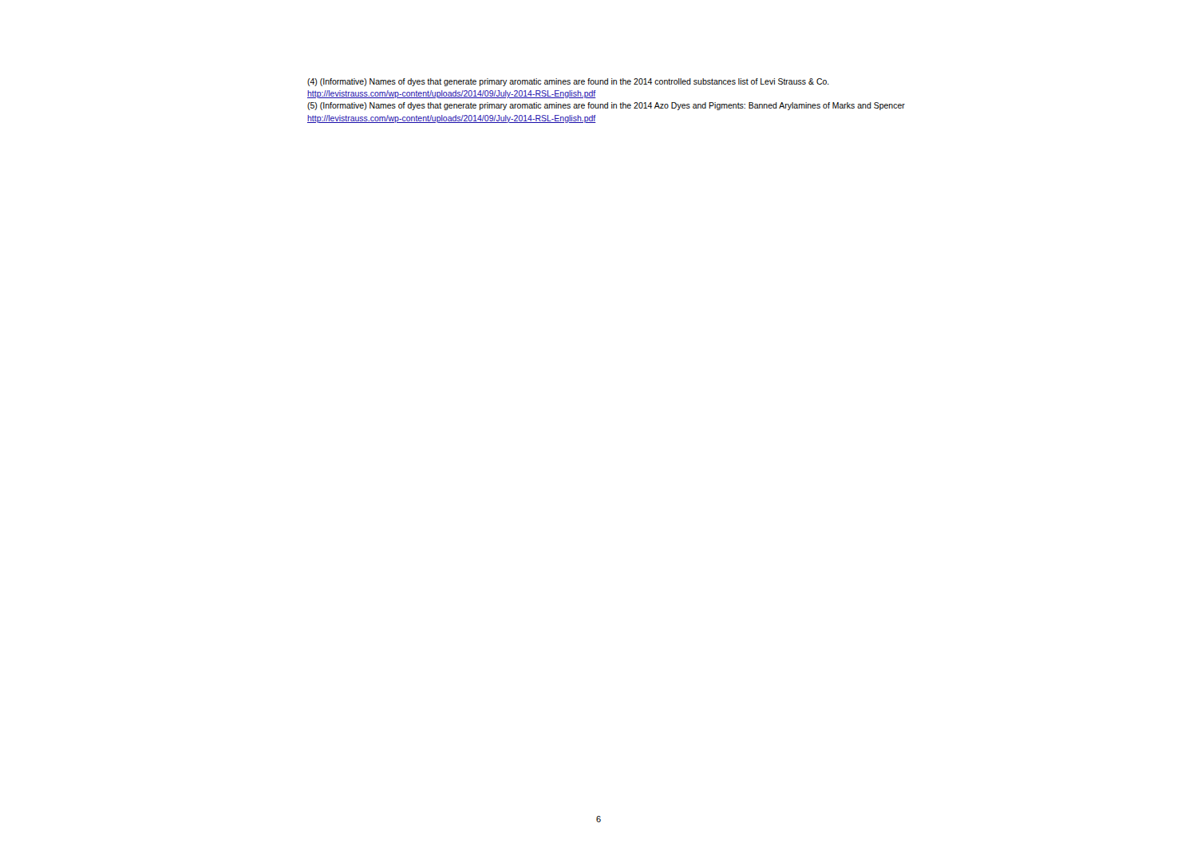(4) (Informative) Names of dyes that generate primary aromatic amines are found in the 2014 controlled substances list of Levi Strauss & Co.
http://levistrauss.com/wp-content/uploads/2014/09/July-2014-RSL-English.pdf
(5) (Informative) Names of dyes that generate primary aromatic amines are found in the 2014 Azo Dyes and Pigments: Banned Arylamines of Marks and Spencer
http://levistrauss.com/wp-content/uploads/2014/09/July-2014-RSL-English.pdf
6